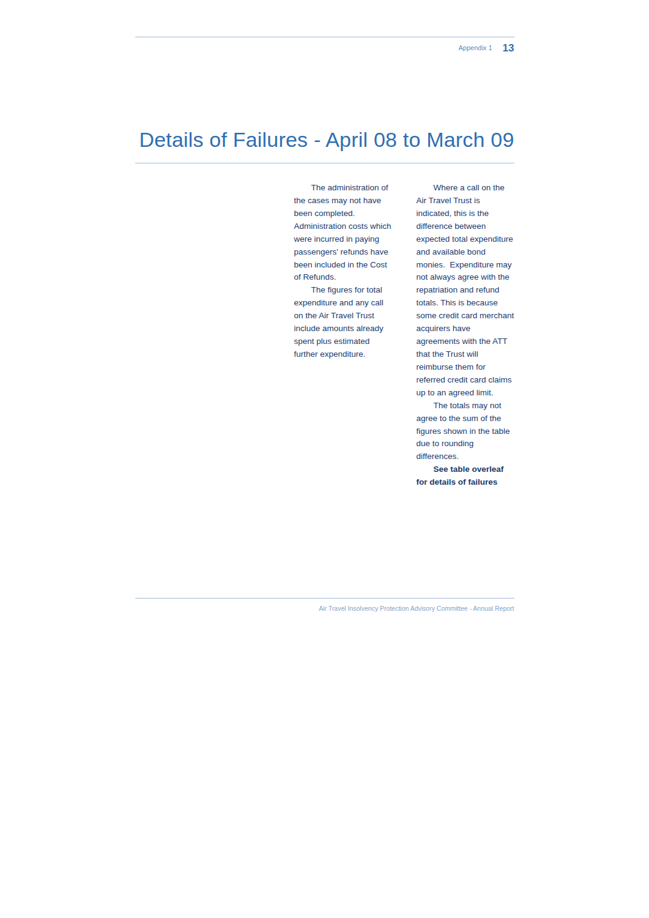Appendix 1 13
Details of Failures - April 08 to March 09
The administration of the cases may not have been completed. Administration costs which were incurred in paying passengers' refunds have been included in the Cost of Refunds.
The figures for total expenditure and any call on the Air Travel Trust include amounts already spent plus estimated further expenditure.
Where a call on the Air Travel Trust is indicated, this is the difference between expected total expenditure and available bond monies. Expenditure may not always agree with the repatriation and refund totals. This is because some credit card merchant acquirers have agreements with the ATT that the Trust will reimburse them for referred credit card claims up to an agreed limit.
The totals may not agree to the sum of the figures shown in the table due to rounding differences.
See table overleaf for details of failures
Air Travel Insolvency Protection Advisory Committee - Annual Report